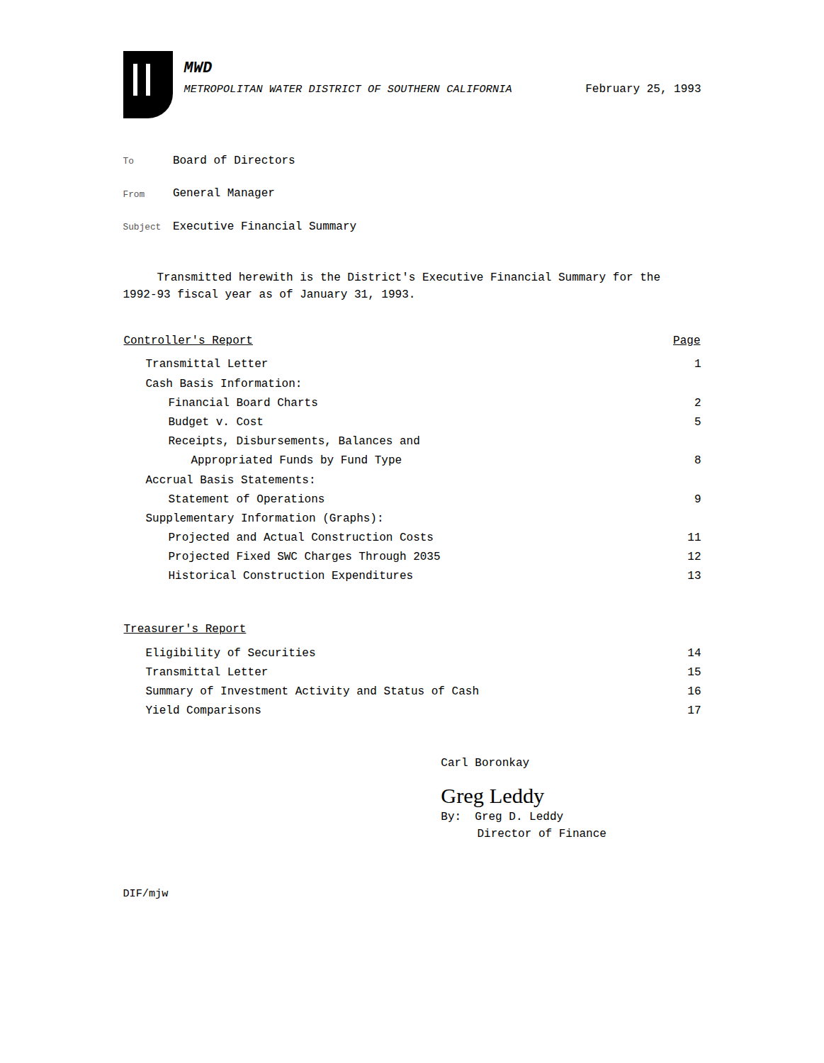MWD
METROPOLITAN WATER DISTRICT OF SOUTHERN CALIFORNIA
February 25, 1993
To
Board of Directors
From
General Manager
Subject
Executive Financial Summary
Transmitted herewith is the District's Executive Financial Summary for the 1992-93 fiscal year as of January 31, 1993.
| Controller's Report | Page |
| --- | --- |
| Transmittal Letter | 1 |
| Cash Basis Information: | |
| Financial Board Charts | 2 |
| Budget v. Cost | 5 |
| Receipts, Disbursements, Balances and | |
| Appropriated Funds by Fund Type | 8 |
| Accrual Basis Statements: | |
| Statement of Operations | 9 |
| Supplementary Information (Graphs): | |
| Projected and Actual Construction Costs | 11 |
| Projected Fixed SWC Charges Through 2035 | 12 |
| Historical Construction Expenditures | 13 |
| Treasurer's Report | |
| --- | --- |
| Eligibility of Securities | 14 |
| Transmittal Letter | 15 |
| Summary of Investment Activity and Status of Cash | 16 |
| Yield Comparisons | 17 |
Carl Boronkay
Greg Leddy
By: Greg D. Leddy
Director of Finance
DIF/mjw